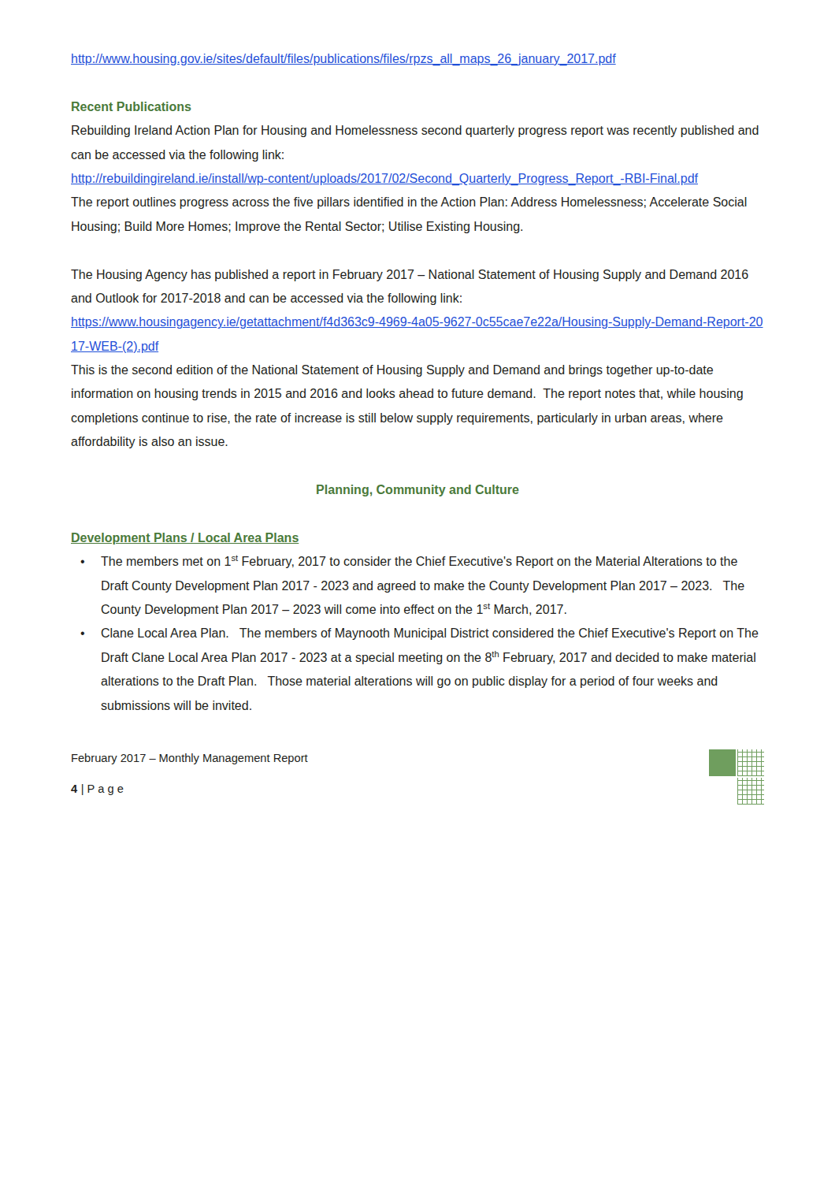http://www.housing.gov.ie/sites/default/files/publications/files/rpzs_all_maps_26_january_2017.pdf
Recent Publications
Rebuilding Ireland Action Plan for Housing and Homelessness second quarterly progress report was recently published and can be accessed via the following link:
http://rebuildingireland.ie/install/wp-content/uploads/2017/02/Second_Quarterly_Progress_Report_-RBI-Final.pdf
The report outlines progress across the five pillars identified in the Action Plan: Address Homelessness; Accelerate Social Housing; Build More Homes; Improve the Rental Sector; Utilise Existing Housing.
The Housing Agency has published a report in February 2017 – National Statement of Housing Supply and Demand 2016 and Outlook for 2017-2018 and can be accessed via the following link:
https://www.housingagency.ie/getattachment/f4d363c9-4969-4a05-9627-0c55cae7e22a/Housing-Supply-Demand-Report-2017-WEB-(2).pdf
This is the second edition of the National Statement of Housing Supply and Demand and brings together up-to-date information on housing trends in 2015 and 2016 and looks ahead to future demand. The report notes that, while housing completions continue to rise, the rate of increase is still below supply requirements, particularly in urban areas, where affordability is also an issue.
Planning, Community and Culture
Development Plans / Local Area Plans
The members met on 1st February, 2017 to consider the Chief Executive's Report on the Material Alterations to the Draft County Development Plan 2017 - 2023 and agreed to make the County Development Plan 2017 – 2023. The County Development Plan 2017 – 2023 will come into effect on the 1st March, 2017.
Clane Local Area Plan. The members of Maynooth Municipal District considered the Chief Executive's Report on The Draft Clane Local Area Plan 2017 - 2023 at a special meeting on the 8th February, 2017 and decided to make material alterations to the Draft Plan. Those material alterations will go on public display for a period of four weeks and submissions will be invited.
February 2017 – Monthly Management Report
4 | P a g e